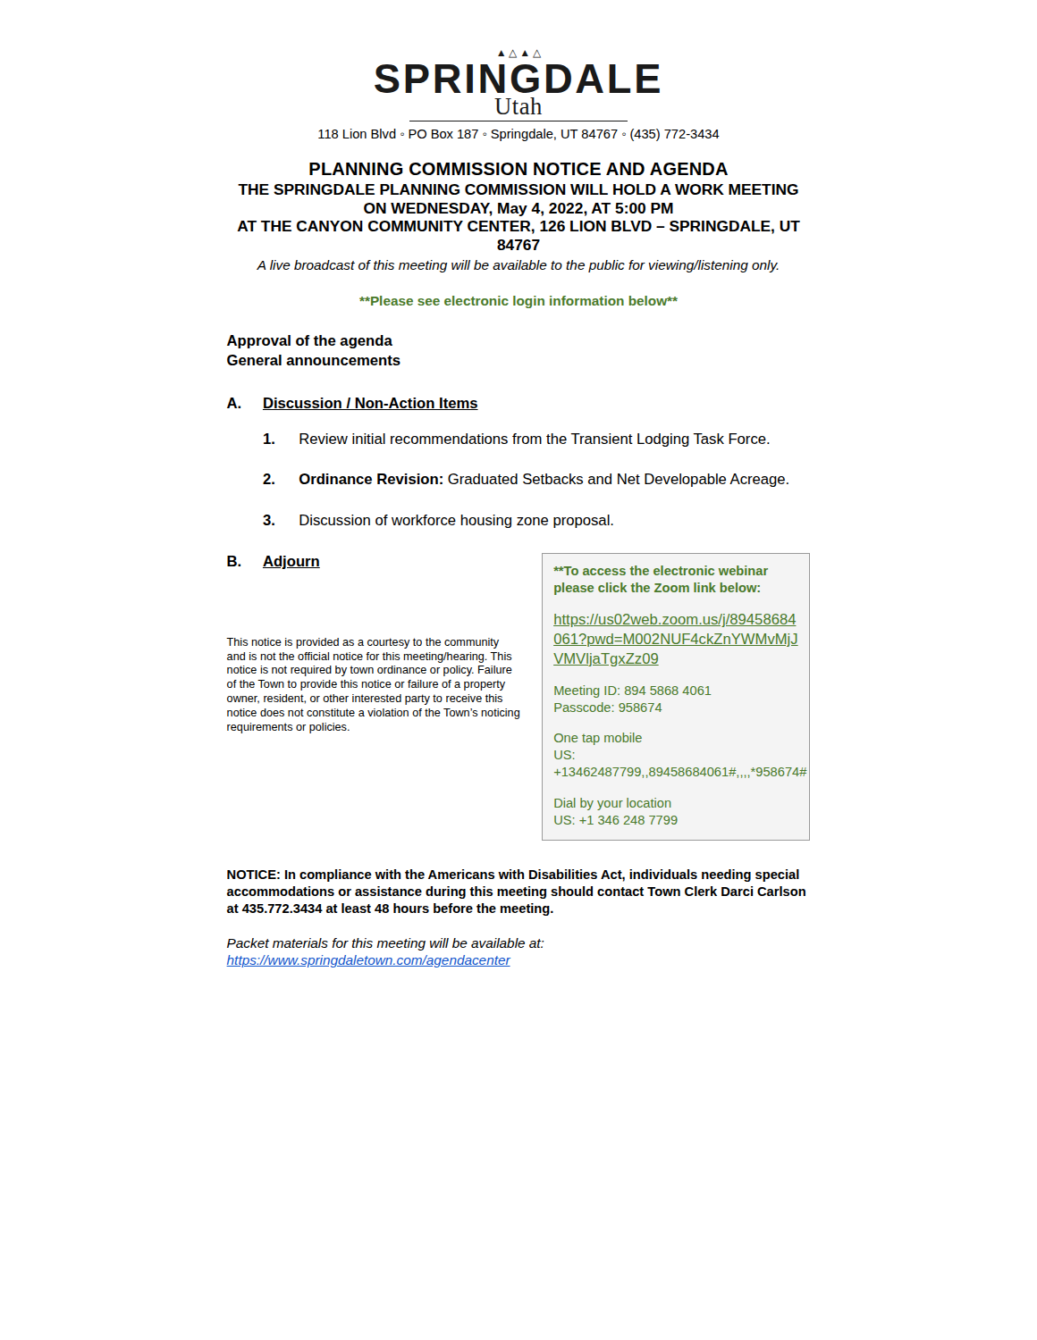▲ △ ▲ △
SPRINGDALE
Utah
118 Lion Blvd ◦ PO Box 187 ◦ Springdale, UT 84767 ◦ (435) 772-3434
PLANNING COMMISSION NOTICE AND AGENDA
THE SPRINGDALE PLANNING COMMISSION WILL HOLD A WORK MEETING
ON WEDNESDAY, May 4, 2022, AT 5:00 PM
AT THE CANYON COMMUNITY CENTER, 126 LION BLVD – SPRINGDALE, UT 84767
A live broadcast of this meeting will be available to the public for viewing/listening only.
**Please see electronic login information below**
Approval of the agenda
General announcements
A. Discussion / Non-Action Items
1. Review initial recommendations from the Transient Lodging Task Force.
2. Ordinance Revision: Graduated Setbacks and Net Developable Acreage.
3. Discussion of workforce housing zone proposal.
B. Adjourn
This notice is provided as a courtesy to the community and is not the official notice for this meeting/hearing. This notice is not required by town ordinance or policy. Failure of the Town to provide this notice or failure of a property owner, resident, or other interested party to receive this notice does not constitute a violation of the Town’s noticing requirements or policies.
**To access the electronic webinar please click the Zoom link below:
https://us02web.zoom.us/j/89458684061?pwd=M002NUF4ckZnYWMvMjJVMVljaTgxZz09
Meeting ID: 894 5868 4061
Passcode: 958674
One tap mobile
US: +13462487799,,89458684061#,,,,*958674#
Dial by your location
US: +1 346 248 7799
NOTICE: In compliance with the Americans with Disabilities Act, individuals needing special accommodations or assistance during this meeting should contact Town Clerk Darci Carlson at 435.772.3434 at least 48 hours before the meeting.
Packet materials for this meeting will be available at: https://www.springdaletown.com/agendacenter